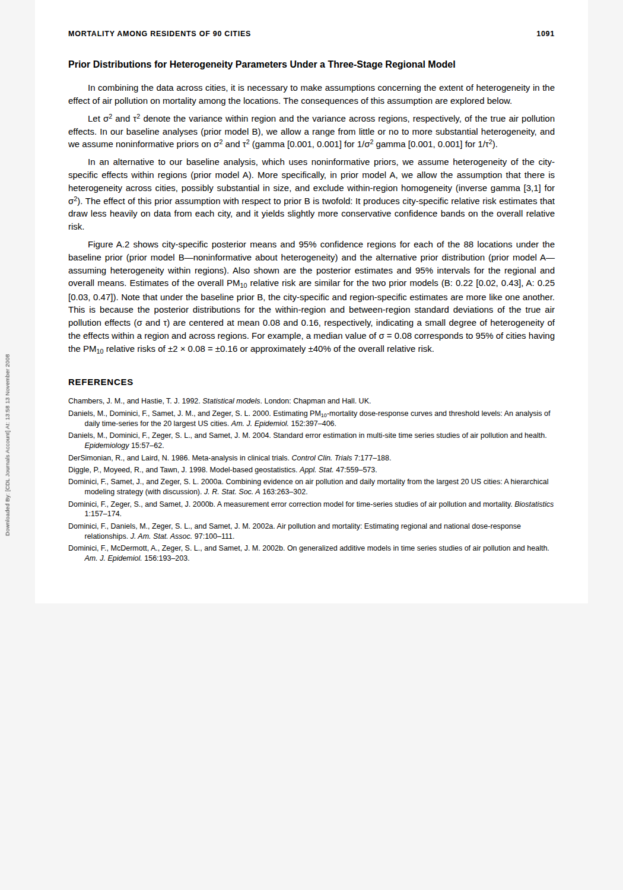Downloaded By: [CDL Journals Account] At: 13:58 13 November 2008
Mortality among residents of 90 cities 1091
Prior Distributions for Heterogeneity Parameters Under a Three-Stage Regional Model
In combining the data across cities, it is necessary to make assumptions concerning the extent of heterogeneity in the effect of air pollution on mortality among the locations. The consequences of this assumption are explored below.
Let σ2 and τ2 denote the variance within region and the variance across regions, respectively, of the true air pollution effects. In our baseline analyses (prior model B), we allow a range from little or no to more substantial heterogeneity, and we assume noninformative priors on σ2 and τ2 (gamma [0.001, 0.001] for 1/σ2 gamma [0.001, 0.001] for 1/τ2).
In an alternative to our baseline analysis, which uses noninformative priors, we assume heterogeneity of the city-specific effects within regions (prior model A). More specifically, in prior model A, we allow the assumption that there is heterogeneity across cities, possibly substantial in size, and exclude within-region homogeneity (inverse gamma [3,1] for σ2). The effect of this prior assumption with respect to prior B is twofold: It produces city-specific relative risk estimates that draw less heavily on data from each city, and it yields slightly more conservative confidence bands on the overall relative risk.
Figure A.2 shows city-specific posterior means and 95% confidence regions for each of the 88 locations under the baseline prior (prior model B—noninformative about heterogeneity) and the alternative prior distribution (prior model A—assuming heterogeneity within regions). Also shown are the posterior estimates and 95% intervals for the regional and overall means. Estimates of the overall PM10 relative risk are similar for the two prior models (B: 0.22 [0.02, 0.43], A: 0.25 [0.03, 0.47]). Note that under the baseline prior B, the city-specific and region-specific estimates are more like one another. This is because the posterior distributions for the within-region and between-region standard deviations of the true air pollution effects (σ and τ) are centered at mean 0.08 and 0.16, respectively, indicating a small degree of heterogeneity of the effects within a region and across regions. For example, a median value of σ = 0.08 corresponds to 95% of cities having the PM10 relative risks of ±2 × 0.08 = ±0.16 or approximately ±40% of the overall relative risk.
REFERENCES
Chambers, J. M., and Hastie, T. J. 1992. Statistical models. London: Chapman and Hall. UK.
Daniels, M., Dominici, F., Samet, J. M., and Zeger, S. L. 2000. Estimating PM10-mortality dose-response curves and threshold levels: An analysis of daily time-series for the 20 largest US cities. Am. J. Epidemiol. 152:397–406.
Daniels, M., Dominici, F., Zeger, S. L., and Samet, J. M. 2004. Standard error estimation in multi-site time series studies of air pollution and health. Epidemiology 15:57–62.
DerSimonian, R., and Laird, N. 1986. Meta-analysis in clinical trials. Control Clin. Trials 7:177–188.
Diggle, P., Moyeed, R., and Tawn, J. 1998. Model-based geostatistics. Appl. Stat. 47:559–573.
Dominici, F., Samet, J., and Zeger, S. L. 2000a. Combining evidence on air pollution and daily mortality from the largest 20 US cities: A hierarchical modeling strategy (with discussion). J. R. Stat. Soc. A 163:263–302.
Dominici, F., Zeger, S., and Samet, J. 2000b. A measurement error correction model for time-series studies of air pollution and mortality. Biostatistics 1:157–174.
Dominici, F., Daniels, M., Zeger, S. L., and Samet, J. M. 2002a. Air pollution and mortality: Estimating regional and national dose-response relationships. J. Am. Stat. Assoc. 97:100–111.
Dominici, F., McDermott, A., Zeger, S. L., and Samet, J. M. 2002b. On generalized additive models in time series studies of air pollution and health. Am. J. Epidemiol. 156:193–203.